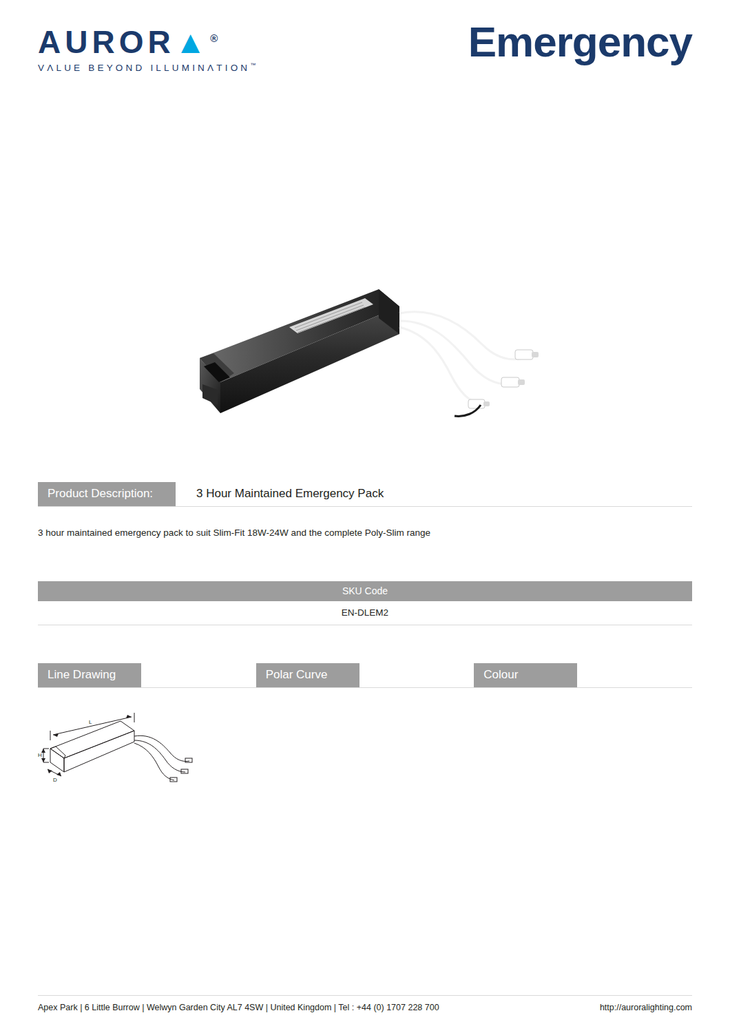AUROR▲®
VΛLUE BEYOND ILLUMINΛTION™
Emergency
Product Description:
3 Hour Maintained Emergency Pack
3 hour maintained emergency pack to suit Slim-Fit 18W-24W and the complete Poly-Slim range
| SKU Code |
| --- |
| EN-DLEM2 |
Line Drawing
L H D
Polar Curve
Colour
Apex Park | 6 Little Burrow | Welwyn Garden City AL7 4SW | United Kingdom | Tel : +44 (0) 1707 228 700
http://auroralighting.com